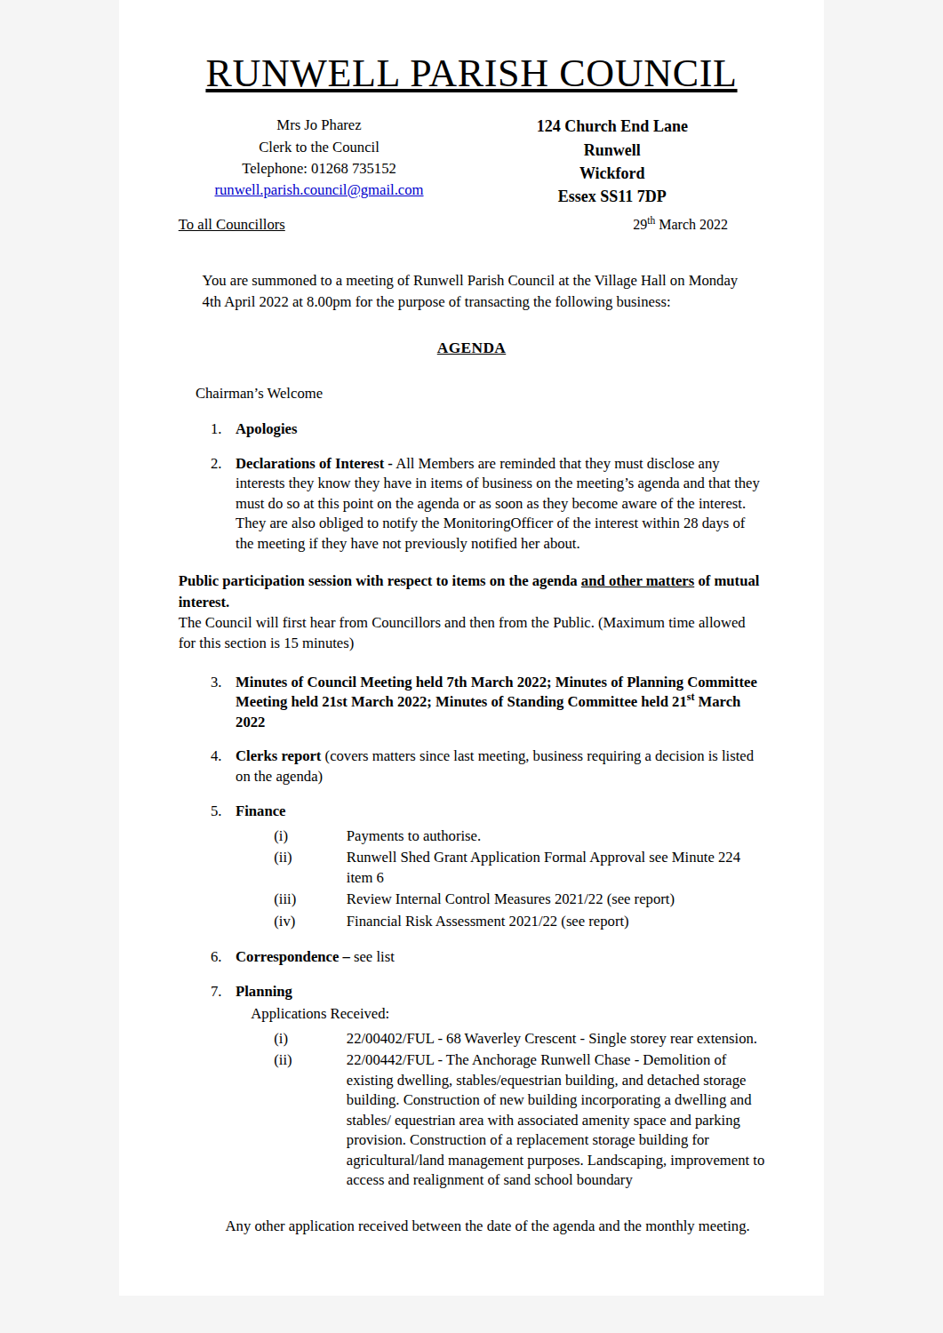RUNWELL PARISH COUNCIL
| Mrs Jo Pharez Clerk to the Council Telephone: 01268 735152 runwell.parish.council@gmail.com | 124 Church End Lane Runwell Wickford Essex SS11 7DP |
| To all Councillors | 29 th March 2022 |
You are summoned to a meeting of Runwell Parish Council at the Village Hall on Monday 4th April 2022 at 8.00pm for the purpose of transacting the following business:
AGENDA
Chairman’s Welcome
Apologies
Declarations of Interest - All Members are reminded that they must disclose any interests they know they have in items of business on the meeting’s agenda and that they must do so at this point on the agenda or as soon as they become aware of the interest. They are also obliged to notify the MonitoringOfficer of the interest within 28 days of the meeting if they have not previously notified her about.
Public participation session with respect to items on the agenda and other matters of mutual interest.
The Council will first hear from Councillors and then from the Public. (Maximum time allowed for this section is 15 minutes)
Minutes of Council Meeting held 7th March 2022; Minutes of Planning Committee Meeting held 21st March 2022; Minutes of Standing Committee held 21st March 2022
Clerks report (covers matters since last meeting, business requiring a decision is listed on the agenda)
Finance
| (i) | Payments to authorise. |
| (ii) | Runwell Shed Grant Application Formal Approval see Minute 224 item 6 |
| (iii) | Review Internal Control Measures 2021/22 (see report) |
| (iv) | Financial Risk Assessment 2021/22 (see report) |
Correspondence – see list
Planning
Applications Received:
| (i) | 22/00402/FUL - 68 Waverley Crescent - Single storey rear extension. |
| (ii) | 22/00442/FUL - The Anchorage Runwell Chase - Demolition of existing dwelling, stables/equestrian building, and detached storage building. Construction of new building incorporating a dwelling and stables/ equestrian area with associated amenity space and parking provision. Construction of a replacement storage building for agricultural/land management purposes. Landscaping, improvement to access and realignment of sand school boundary |
Any other application received between the date of the agenda and the monthly meeting.